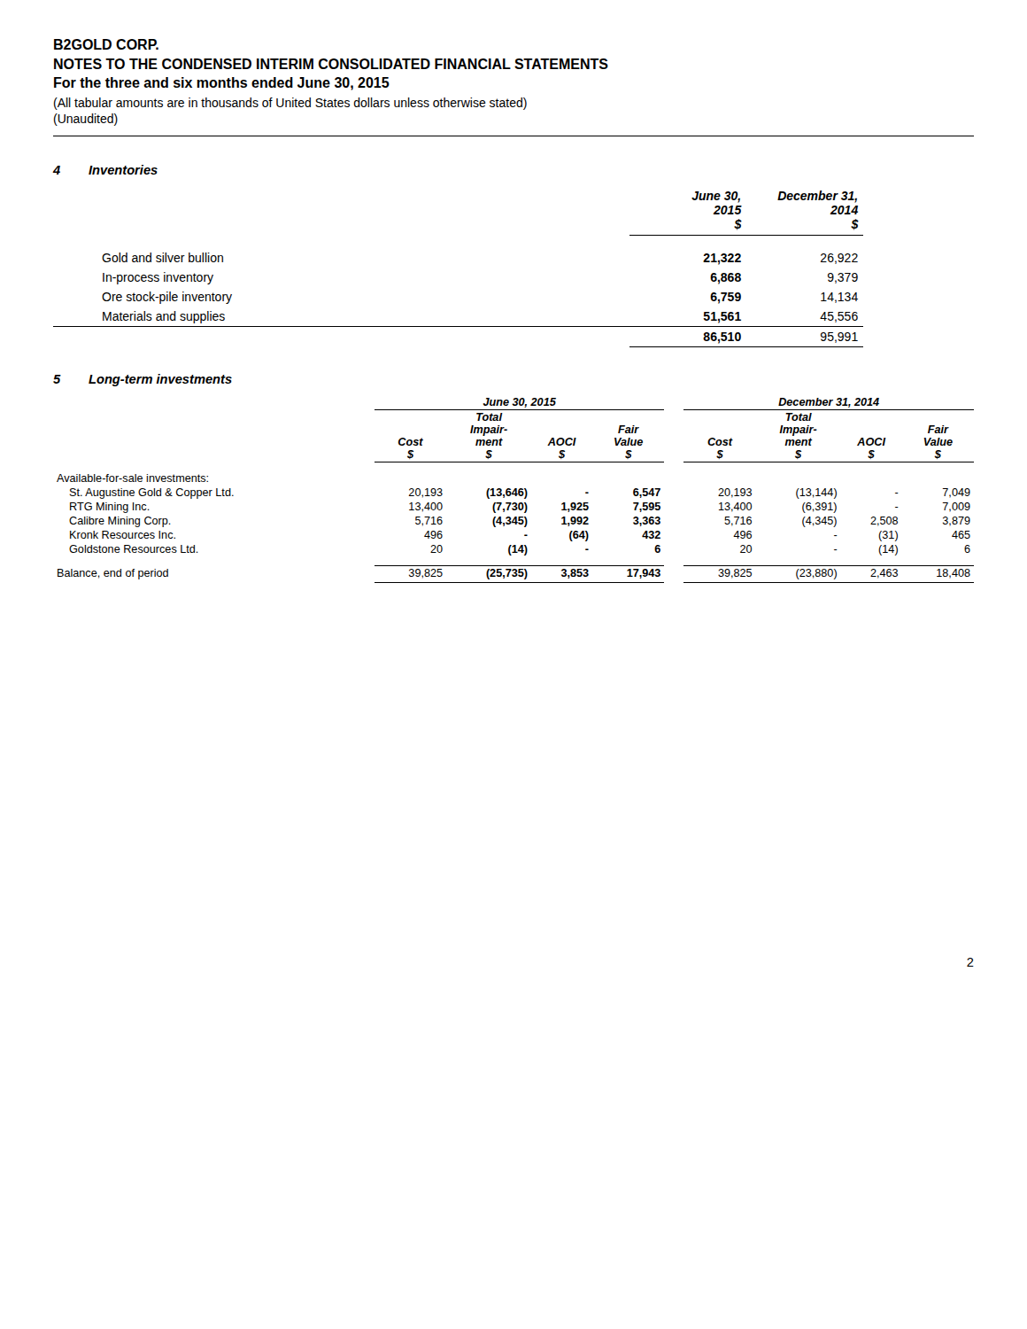B2GOLD CORP.
NOTES TO THE CONDENSED INTERIM CONSOLIDATED FINANCIAL STATEMENTS
For the three and six months ended June 30, 2015
(All tabular amounts are in thousands of United States dollars unless otherwise stated)
(Unaudited)
4 Inventories
| | June 30, 2015 $ | December 31, 2014 $ |
| --- | --- | --- |
| Gold and silver bullion | 21,322 | 26,922 |
| In-process inventory | 6,868 | 9,379 |
| Ore stock-pile inventory | 6,759 | 14,134 |
| Materials and supplies | 51,561 | 45,556 |
| | 86,510 | 95,991 |
5 Long-term investments
| | June 30, 2015 | | December 31, 2014 |
| --- | --- | --- | --- |
| | Cost $ | Total Impair- ment $ | AOCI $ | Fair Value $ | | Cost $ | Total Impair- ment $ | AOCI $ | Fair Value $ |
| Available-for-sale investments: | |
| St. Augustine Gold & Copper Ltd. | 20,193 | (13,646) | - | 6,547 | | 20,193 | (13,144) | - | 7,049 |
| RTG Mining Inc. | 13,400 | (7,730) | 1,925 | 7,595 | | 13,400 | (6,391) | - | 7,009 |
| Calibre Mining Corp. | 5,716 | (4,345) | 1,992 | 3,363 | | 5,716 | (4,345) | 2,508 | 3,879 |
| Kronk Resources Inc. | 496 | - | (64) | 432 | | 496 | - | (31) | 465 |
| Goldstone Resources Ltd. | 20 | (14) | - | 6 | | 20 | - | (14) | 6 |
| Balance, end of period | 39,825 | (25,735) | 3,853 | 17,943 | | 39,825 | (23,880) | 2,463 | 18,408 |
2